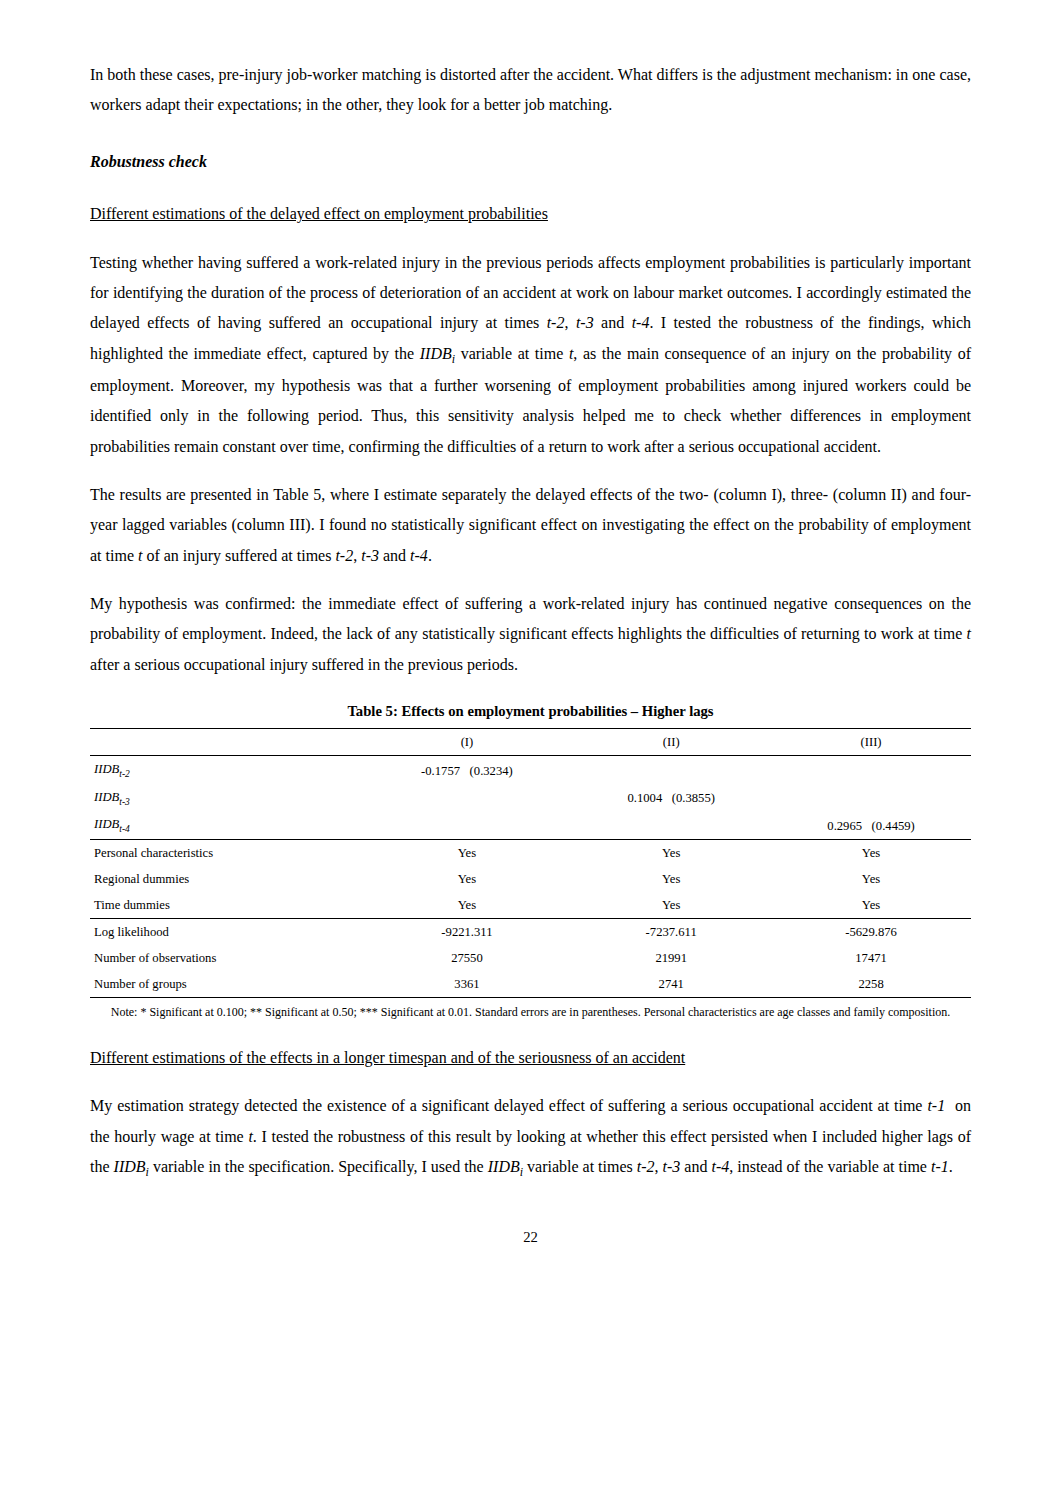In both these cases, pre-injury job-worker matching is distorted after the accident. What differs is the adjustment mechanism: in one case, workers adapt their expectations; in the other, they look for a better job matching.
Robustness check
Different estimations of the delayed effect on employment probabilities
Testing whether having suffered a work-related injury in the previous periods affects employment probabilities is particularly important for identifying the duration of the process of deterioration of an accident at work on labour market outcomes. I accordingly estimated the delayed effects of having suffered an occupational injury at times t-2, t-3 and t-4. I tested the robustness of the findings, which highlighted the immediate effect, captured by the IIDBi variable at time t, as the main consequence of an injury on the probability of employment. Moreover, my hypothesis was that a further worsening of employment probabilities among injured workers could be identified only in the following period. Thus, this sensitivity analysis helped me to check whether differences in employment probabilities remain constant over time, confirming the difficulties of a return to work after a serious occupational accident.
The results are presented in Table 5, where I estimate separately the delayed effects of the two- (column I), three- (column II) and four-year lagged variables (column III). I found no statistically significant effect on investigating the effect on the probability of employment at time t of an injury suffered at times t-2, t-3 and t-4.
My hypothesis was confirmed: the immediate effect of suffering a work-related injury has continued negative consequences on the probability of employment. Indeed, the lack of any statistically significant effects highlights the difficulties of returning to work at time t after a serious occupational injury suffered in the previous periods.
Table 5: Effects on employment probabilities – Higher lags
| | (I) | (II) | (III) |
| IIDB t-2 | -0.1757 (0.3234) | | |
| IIDB t-3 | | 0.1004 (0.3855) | |
| IIDB t-4 | | | 0.2965 (0.4459) |
| Personal characteristics | Yes | Yes | Yes |
| Regional dummies | Yes | Yes | Yes |
| Time dummies | Yes | Yes | Yes |
| Log likelihood | -9221.311 | -7237.611 | -5629.876 |
| Number of observations | 27550 | 21991 | 17471 |
| Number of groups | 3361 | 2741 | 2258 |
Note: * Significant at 0.100; ** Significant at 0.50; *** Significant at 0.01. Standard errors are in parentheses. Personal characteristics are age classes and family composition.
Different estimations of the effects in a longer timespan and of the seriousness of an accident
My estimation strategy detected the existence of a significant delayed effect of suffering a serious occupational accident at time t-1 on the hourly wage at time t. I tested the robustness of this result by looking at whether this effect persisted when I included higher lags of the IIDBi variable in the specification. Specifically, I used the IIDBi variable at times t-2, t-3 and t-4, instead of the variable at time t-1.
22